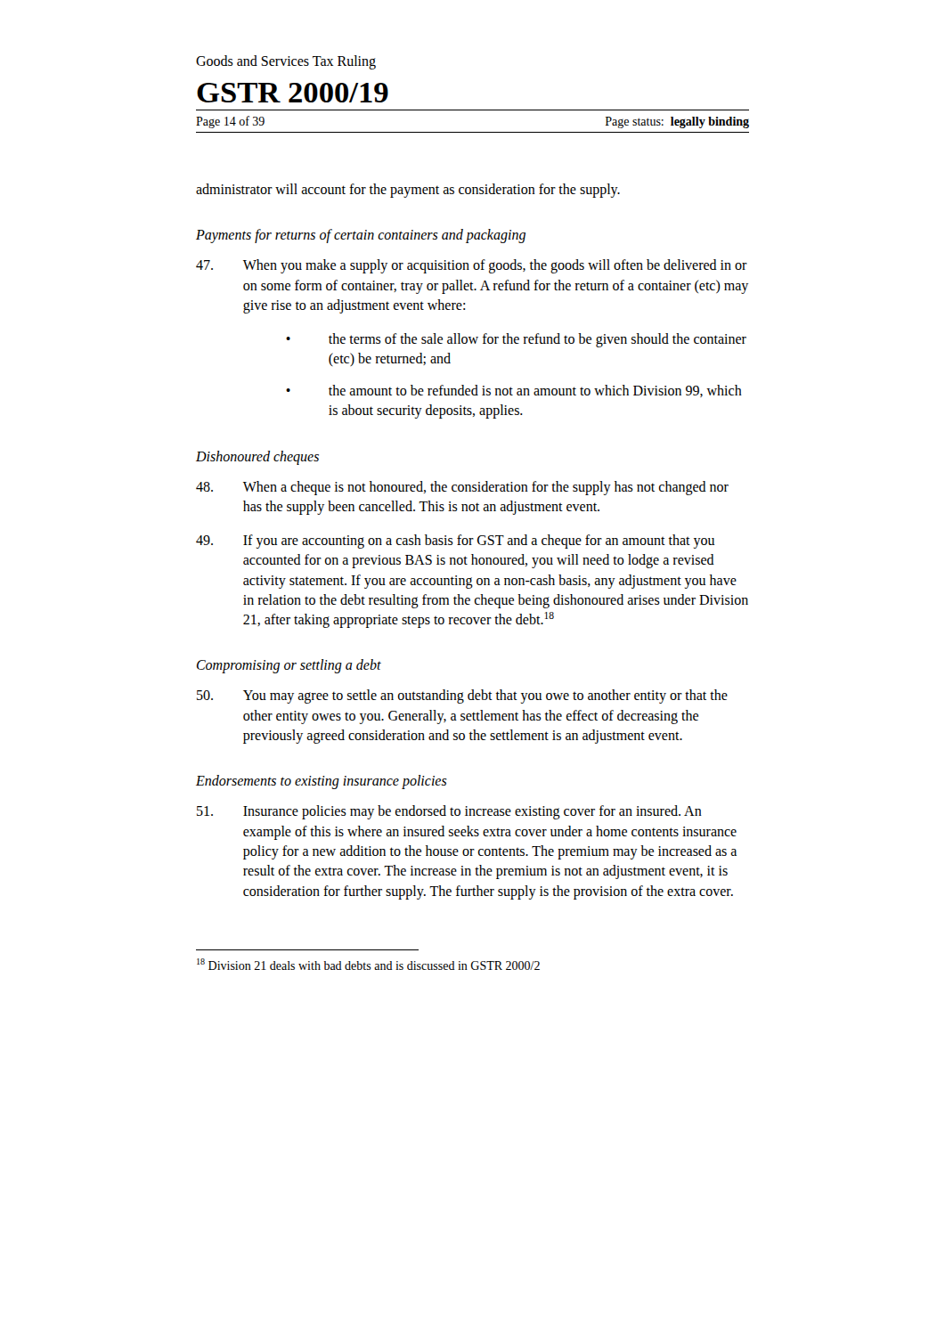Goods and Services Tax Ruling
GSTR 2000/19
Page 14 of 39
Page status: legally binding
administrator will account for the payment as consideration for the supply.
Payments for returns of certain containers and packaging
47. When you make a supply or acquisition of goods, the goods will often be delivered in or on some form of container, tray or pallet. A refund for the return of a container (etc) may give rise to an adjustment event where:
•the terms of the sale allow for the refund to be given should the container (etc) be returned; and
•the amount to be refunded is not an amount to which Division 99, which is about security deposits, applies.
Dishonoured cheques
48. When a cheque is not honoured, the consideration for the supply has not changed nor has the supply been cancelled. This is not an adjustment event.
49. If you are accounting on a cash basis for GST and a cheque for an amount that you accounted for on a previous BAS is not honoured, you will need to lodge a revised activity statement. If you are accounting on a non-cash basis, any adjustment you have in relation to the debt resulting from the cheque being dishonoured arises under Division 21, after taking appropriate steps to recover the debt.18
Compromising or settling a debt
50. You may agree to settle an outstanding debt that you owe to another entity or that the other entity owes to you. Generally, a settlement has the effect of decreasing the previously agreed consideration and so the settlement is an adjustment event.
Endorsements to existing insurance policies
51. Insurance policies may be endorsed to increase existing cover for an insured. An example of this is where an insured seeks extra cover under a home contents insurance policy for a new addition to the house or contents. The premium may be increased as a result of the extra cover. The increase in the premium is not an adjustment event, it is consideration for further supply. The further supply is the provision of the extra cover.
18 Division 21 deals with bad debts and is discussed in GSTR 2000/2